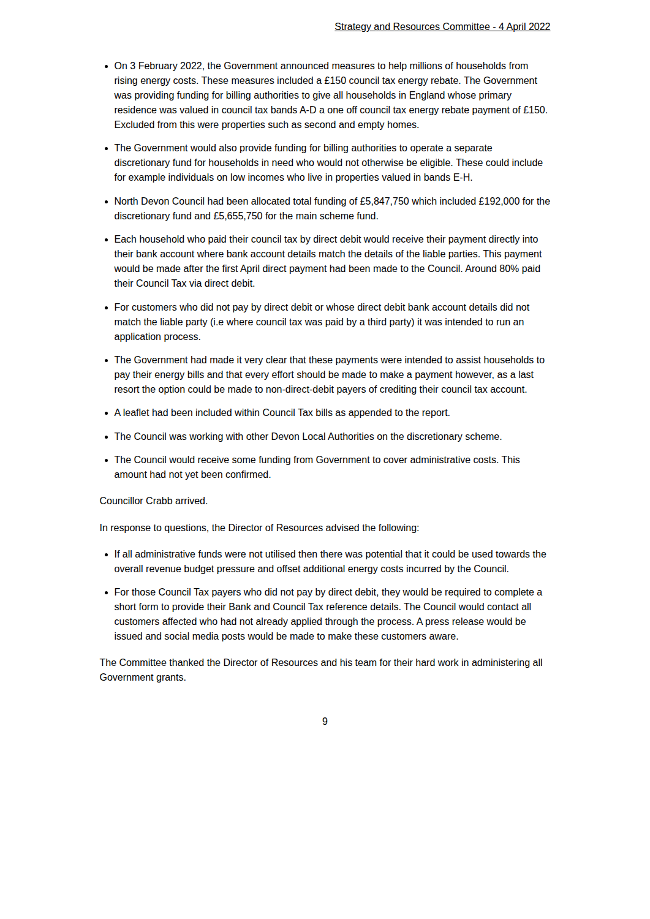Strategy and Resources Committee - 4 April 2022
On 3 February 2022, the Government announced measures to help millions of households from rising energy costs. These measures included a £150 council tax energy rebate. The Government was providing funding for billing authorities to give all households in England whose primary residence was valued in council tax bands A-D a one off council tax energy rebate payment of £150. Excluded from this were properties such as second and empty homes.
The Government would also provide funding for billing authorities to operate a separate discretionary fund for households in need who would not otherwise be eligible. These could include for example individuals on low incomes who live in properties valued in bands E-H.
North Devon Council had been allocated total funding of £5,847,750 which included £192,000 for the discretionary fund and £5,655,750 for the main scheme fund.
Each household who paid their council tax by direct debit would receive their payment directly into their bank account where bank account details match the details of the liable parties. This payment would be made after the first April direct payment had been made to the Council. Around 80% paid their Council Tax via direct debit.
For customers who did not pay by direct debit or whose direct debit bank account details did not match the liable party (i.e where council tax was paid by a third party) it was intended to run an application process.
The Government had made it very clear that these payments were intended to assist households to pay their energy bills and that every effort should be made to make a payment however, as a last resort the option could be made to non-direct-debit payers of crediting their council tax account.
A leaflet had been included within Council Tax bills as appended to the report.
The Council was working with other Devon Local Authorities on the discretionary scheme.
The Council would receive some funding from Government to cover administrative costs. This amount had not yet been confirmed.
Councillor Crabb arrived.
In response to questions, the Director of Resources advised the following:
If all administrative funds were not utilised then there was potential that it could be used towards the overall revenue budget pressure and offset additional energy costs incurred by the Council.
For those Council Tax payers who did not pay by direct debit, they would be required to complete a short form to provide their Bank and Council Tax reference details. The Council would contact all customers affected who had not already applied through the process. A press release would be issued and social media posts would be made to make these customers aware.
The Committee thanked the Director of Resources and his team for their hard work in administering all Government grants.
9